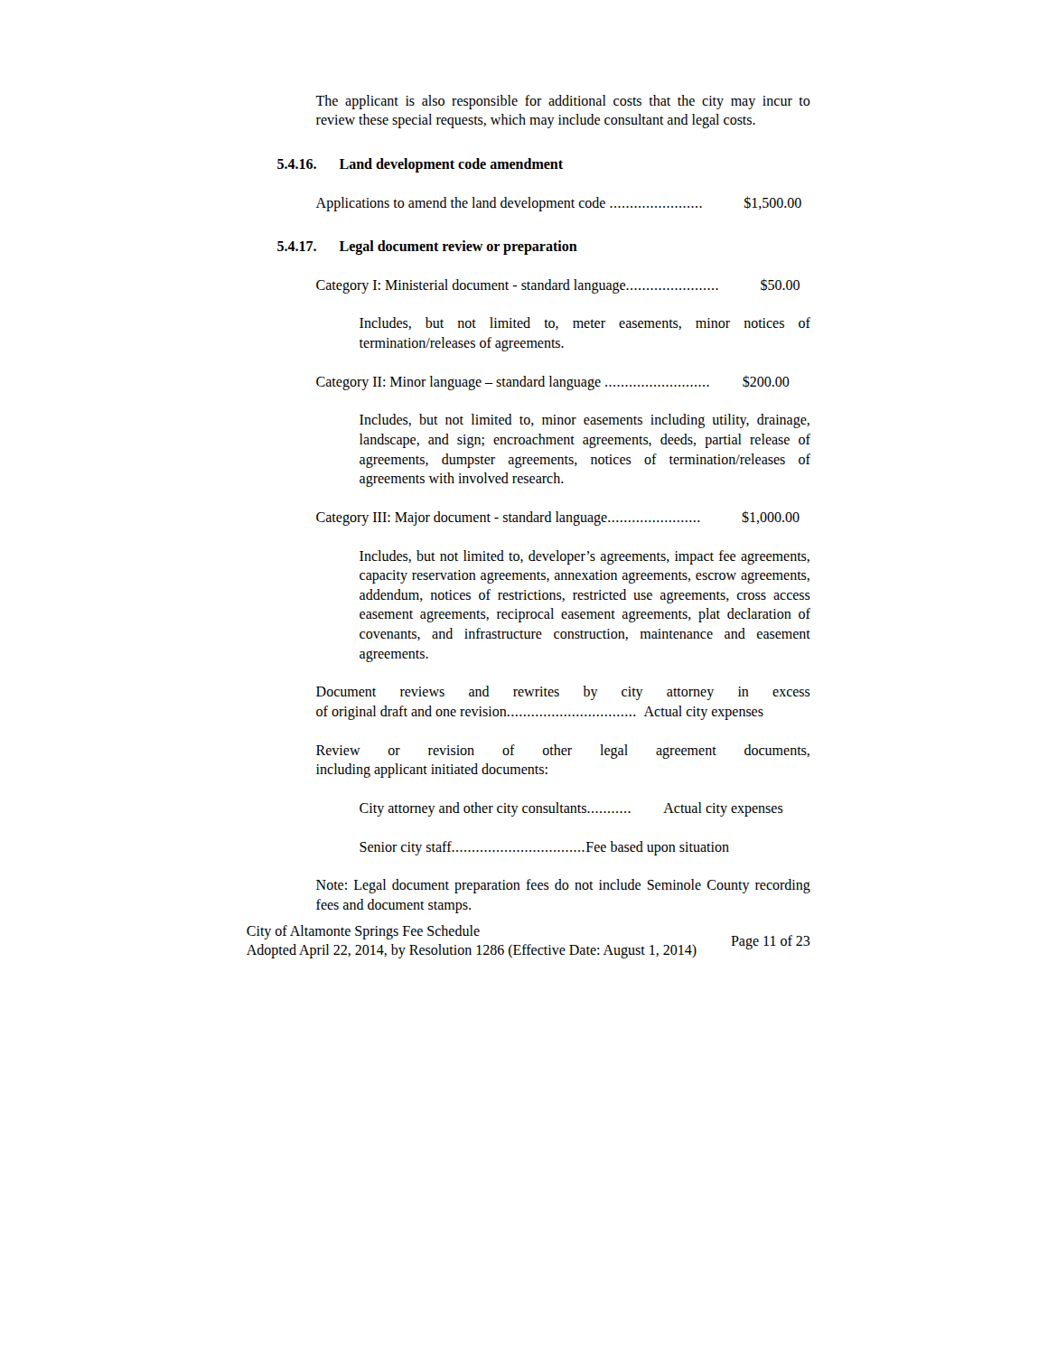The applicant is also responsible for additional costs that the city may incur to review these special requests, which may include consultant and legal costs.
5.4.16. Land development code amendment
Applications to amend the land development code .......................$1,500.00
5.4.17. Legal document review or preparation
Category I: Ministerial document - standard language.......................$50.00
Includes, but not limited to, meter easements, minor notices of termination/releases of agreements.
Category II: Minor language – standard language .......................... $200.00
Includes, but not limited to, minor easements including utility, drainage, landscape, and sign; encroachment agreements, deeds, partial release of agreements, dumpster agreements, notices of termination/releases of agreements with involved research.
Category III: Major document - standard language.......................$1,000.00
Includes, but not limited to, developer’s agreements, impact fee agreements, capacity reservation agreements, annexation agreements, escrow agreements, addendum, notices of restrictions, restricted use agreements, cross access easement agreements, reciprocal easement agreements, plat declaration of covenants, and infrastructure construction, maintenance and easement agreements.
Document reviews and rewrites by city attorney in excess
of original draft and one revision................................ Actual city expenses
Review or revision of other legal agreement documents,
including applicant initiated documents:
City attorney and other city consultants........... Actual city expenses
Senior city staff......................................... Fee based upon situation
Note: Legal document preparation fees do not include Seminole County recording fees and document stamps.
City of Altamonte Springs Fee Schedule
Adopted April 22, 2014, by Resolution 1286 (Effective Date: August 1, 2014)
Page 11 of 23